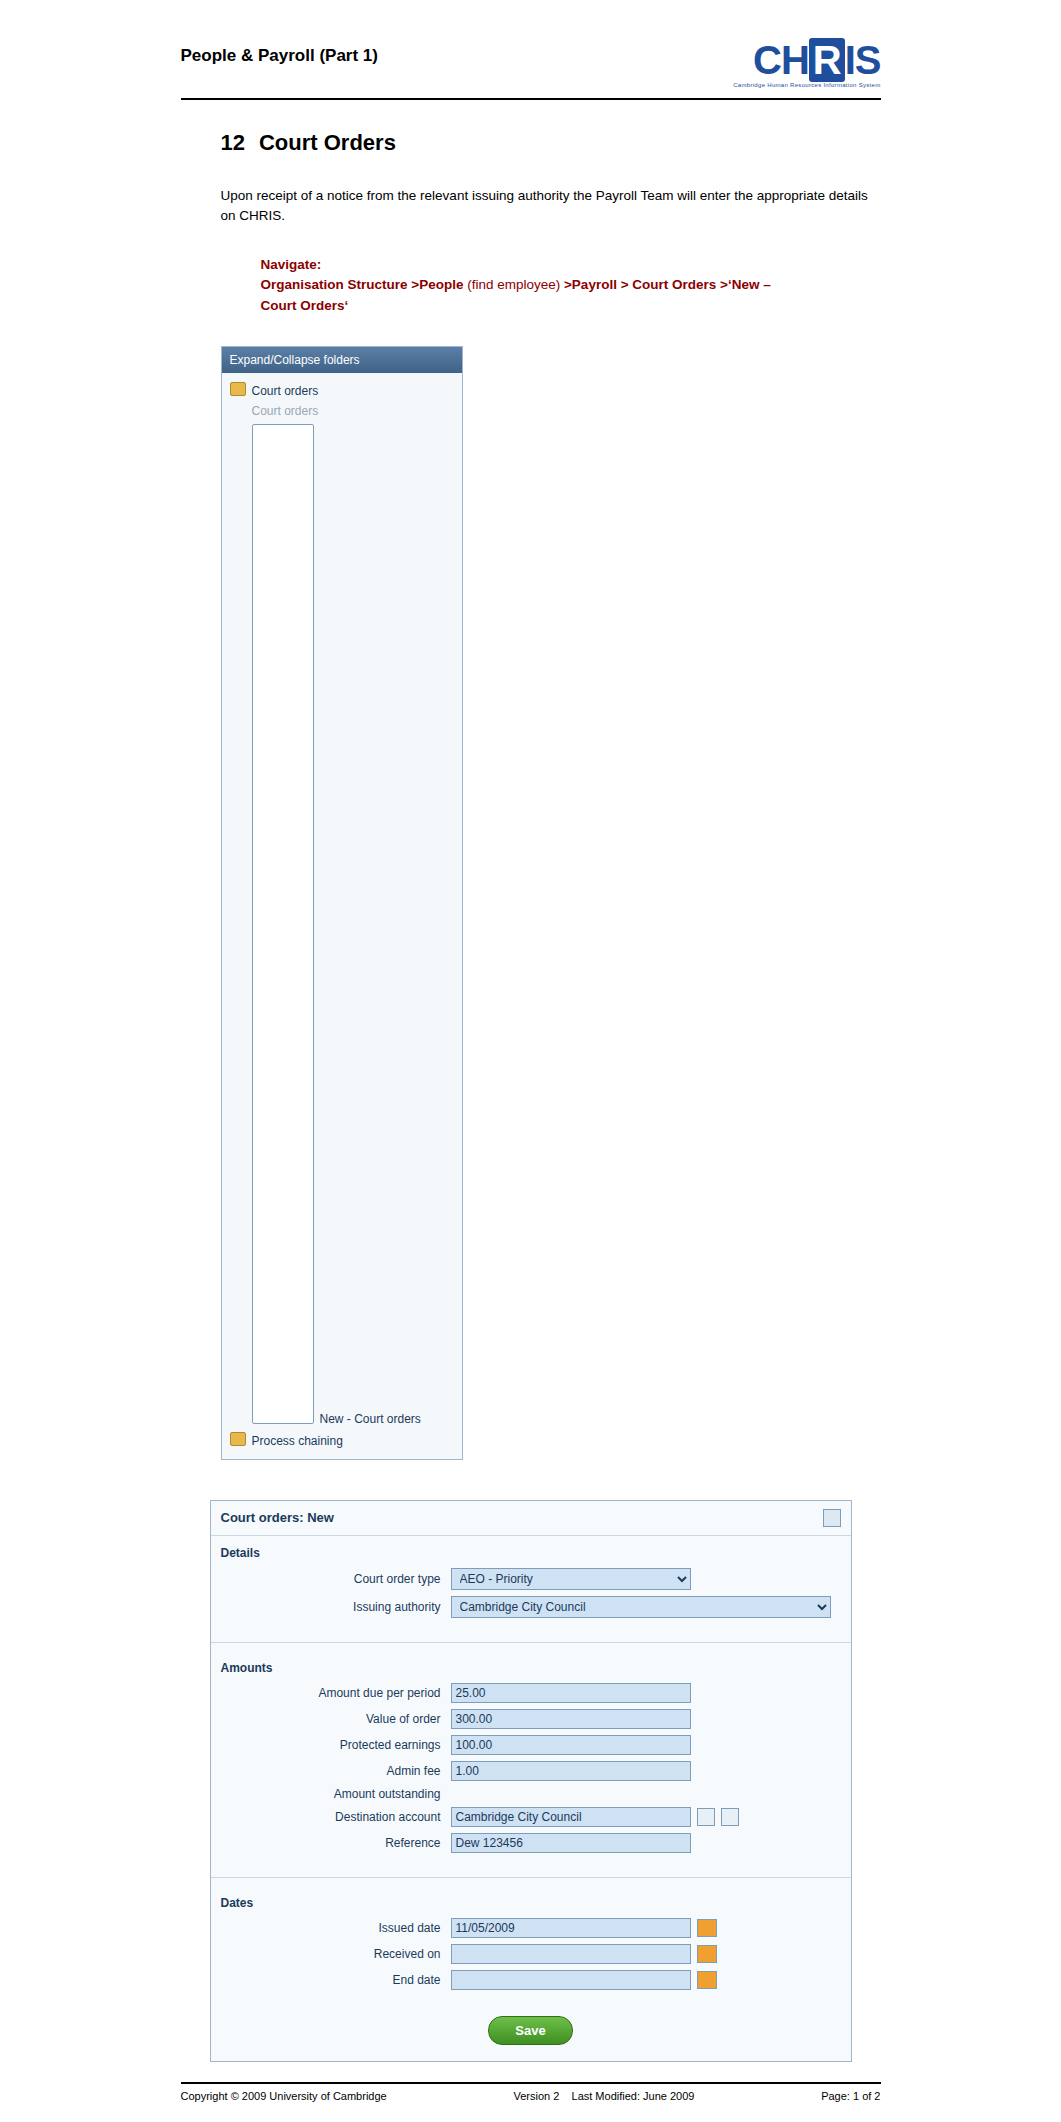People & Payroll (Part 1)
CHRIS
Cambridge Human Resources Information System
12 Court Orders
Upon receipt of a notice from the relevant issuing authority the Payroll Team will enter the appropriate details on CHRIS.
Navigate: Organisation Structure >People (find employee) >Payroll > Court Orders >‘New – Court Orders‘
Expand/Collapse folders
Court orders
Court orders
New - Court orders
Process chaining
Court orders: New
Details
Court order type
AEO - Priority
Issuing authority
Cambridge City Council
Amounts
Amount due per period
Value of order
Protected earnings
Admin fee
Amount outstanding
Destination account
Reference
Dates
Issued date
Received on
End date
Save
Copyright © 2009 University of Cambridge Version 2 Last Modified: June 2009 Page: 1 of 2